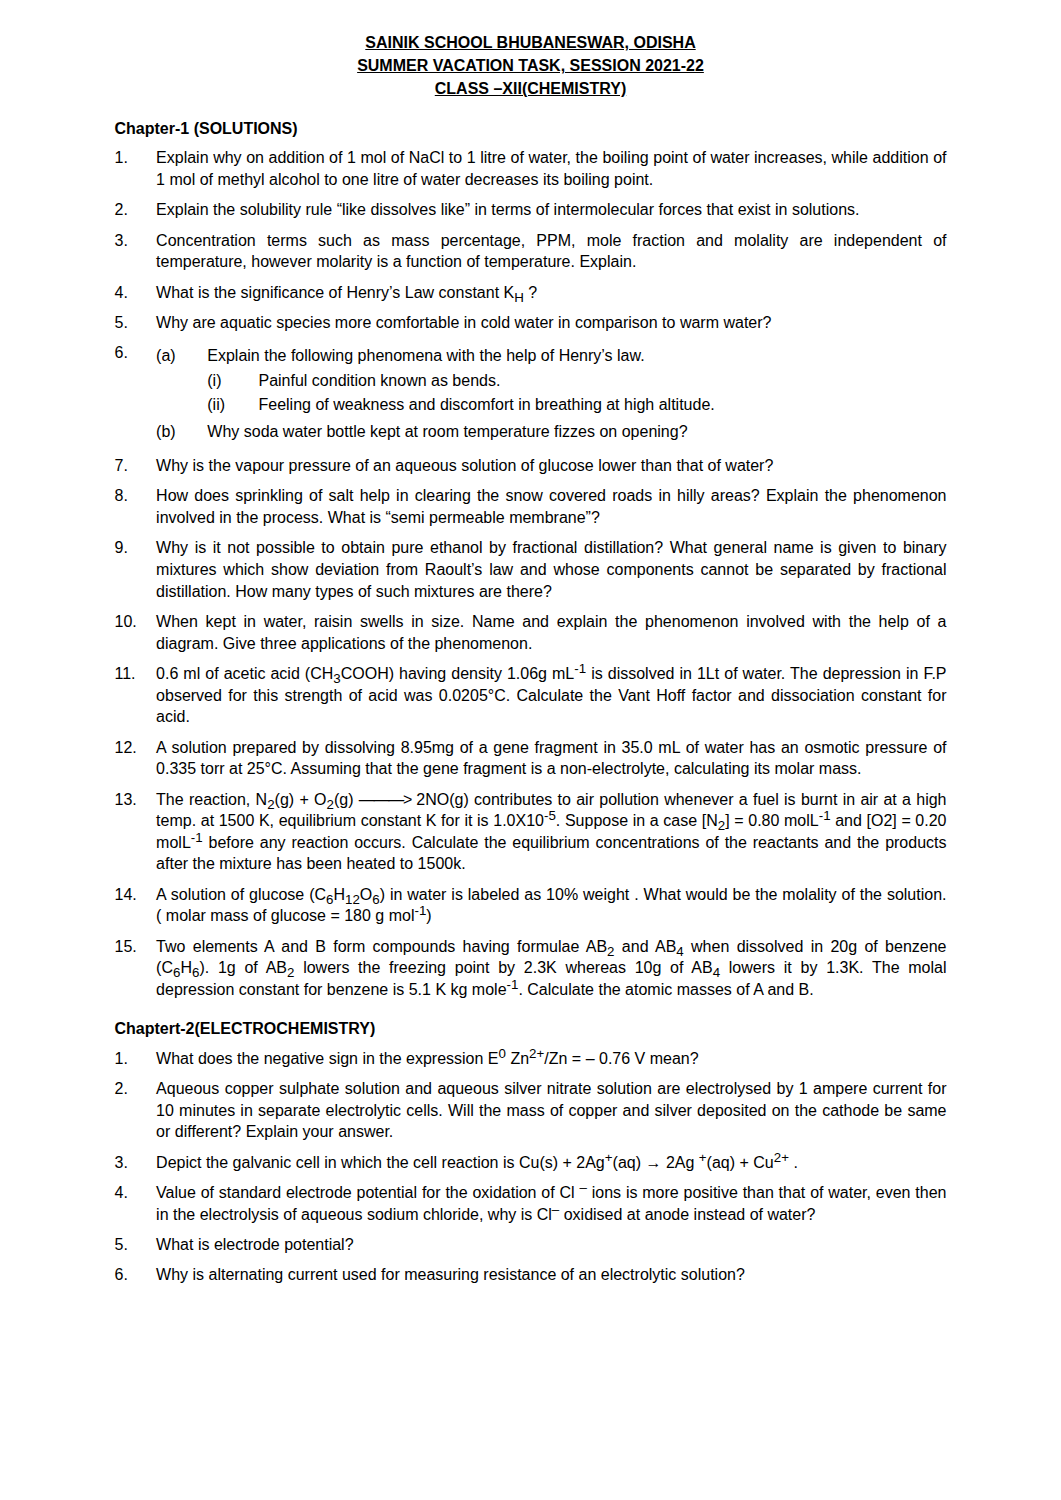SAINIK SCHOOL BHUBANESWAR, ODISHA
SUMMER VACATION TASK, SESSION 2021-22
CLASS –XII(CHEMISTRY)
Chapter-1 (SOLUTIONS)
Explain why on addition of 1 mol of NaCl to 1 litre of water, the boiling point of water increases, while addition of 1 mol of methyl alcohol to one litre of water decreases its boiling point.
Explain the solubility rule “like dissolves like” in terms of intermolecular forces that exist in solutions.
Concentration terms such as mass percentage, PPM, mole fraction and molality are independent of temperature, however molarity is a function of temperature. Explain.
What is the significance of Henry’s Law constant KH ?
Why are aquatic species more comfortable in cold water in comparison to warm water?
(a) Explain the following phenomena with the help of Henry’s law.
(i) Painful condition known as bends.
(ii) Feeling of weakness and discomfort in breathing at high altitude.
(b) Why soda water bottle kept at room temperature fizzes on opening?
Why is the vapour pressure of an aqueous solution of glucose lower than that of water?
How does sprinkling of salt help in clearing the snow covered roads in hilly areas? Explain the phenomenon involved in the process. What is “semi permeable membrane”?
Why is it not possible to obtain pure ethanol by fractional distillation? What general name is given to binary mixtures which show deviation from Raoult’s law and whose components cannot be separated by fractional distillation. How many types of such mixtures are there?
When kept in water, raisin swells in size. Name and explain the phenomenon involved with the help of a diagram. Give three applications of the phenomenon.
0.6 ml of acetic acid (CH3COOH) having density 1.06g mL-1 is dissolved in 1Lt of water. The depression in F.P observed for this strength of acid was 0.0205°C. Calculate the Vant Hoff factor and dissociation constant for acid.
A solution prepared by dissolving 8.95mg of a gene fragment in 35.0 mL of water has an osmotic pressure of 0.335 torr at 25°C. Assuming that the gene fragment is a non-electrolyte, calculating its molar mass.
The reaction, N2(g) + O2(g) ———> 2NO(g) contributes to air pollution whenever a fuel is burnt in air at a high temp. at 1500 K, equilibrium constant K for it is 1.0X10-5. Suppose in a case [N2] = 0.80 molL-1 and [O2] = 0.20 molL-1 before any reaction occurs. Calculate the equilibrium concentrations of the reactants and the products after the mixture has been heated to 1500k.
A solution of glucose (C6H12O6) in water is labeled as 10% weight . What would be the molality of the solution. ( molar mass of glucose = 180 g mol-1)
Two elements A and B form compounds having formulae AB2 and AB4 when dissolved in 20g of benzene (C6H6). 1g of AB2 lowers the freezing point by 2.3K whereas 10g of AB4 lowers it by 1.3K. The molal depression constant for benzene is 5.1 K kg mole-1. Calculate the atomic masses of A and B.
Chaptert-2(ELECTROCHEMISTRY)
What does the negative sign in the expression E0 Zn2+/Zn = – 0.76 V mean?
Aqueous copper sulphate solution and aqueous silver nitrate solution are electrolysed by 1 ampere current for 10 minutes in separate electrolytic cells. Will the mass of copper and silver deposited on the cathode be same or different? Explain your answer.
Depict the galvanic cell in which the cell reaction is Cu(s) + 2Ag+(aq) → 2Ag +(aq) + Cu2+ .
Value of standard electrode potential for the oxidation of Cl – ions is more positive than that of water, even then in the electrolysis of aqueous sodium chloride, why is Cl– oxidised at anode instead of water?
What is electrode potential?
Why is alternating current used for measuring resistance of an electrolytic solution?